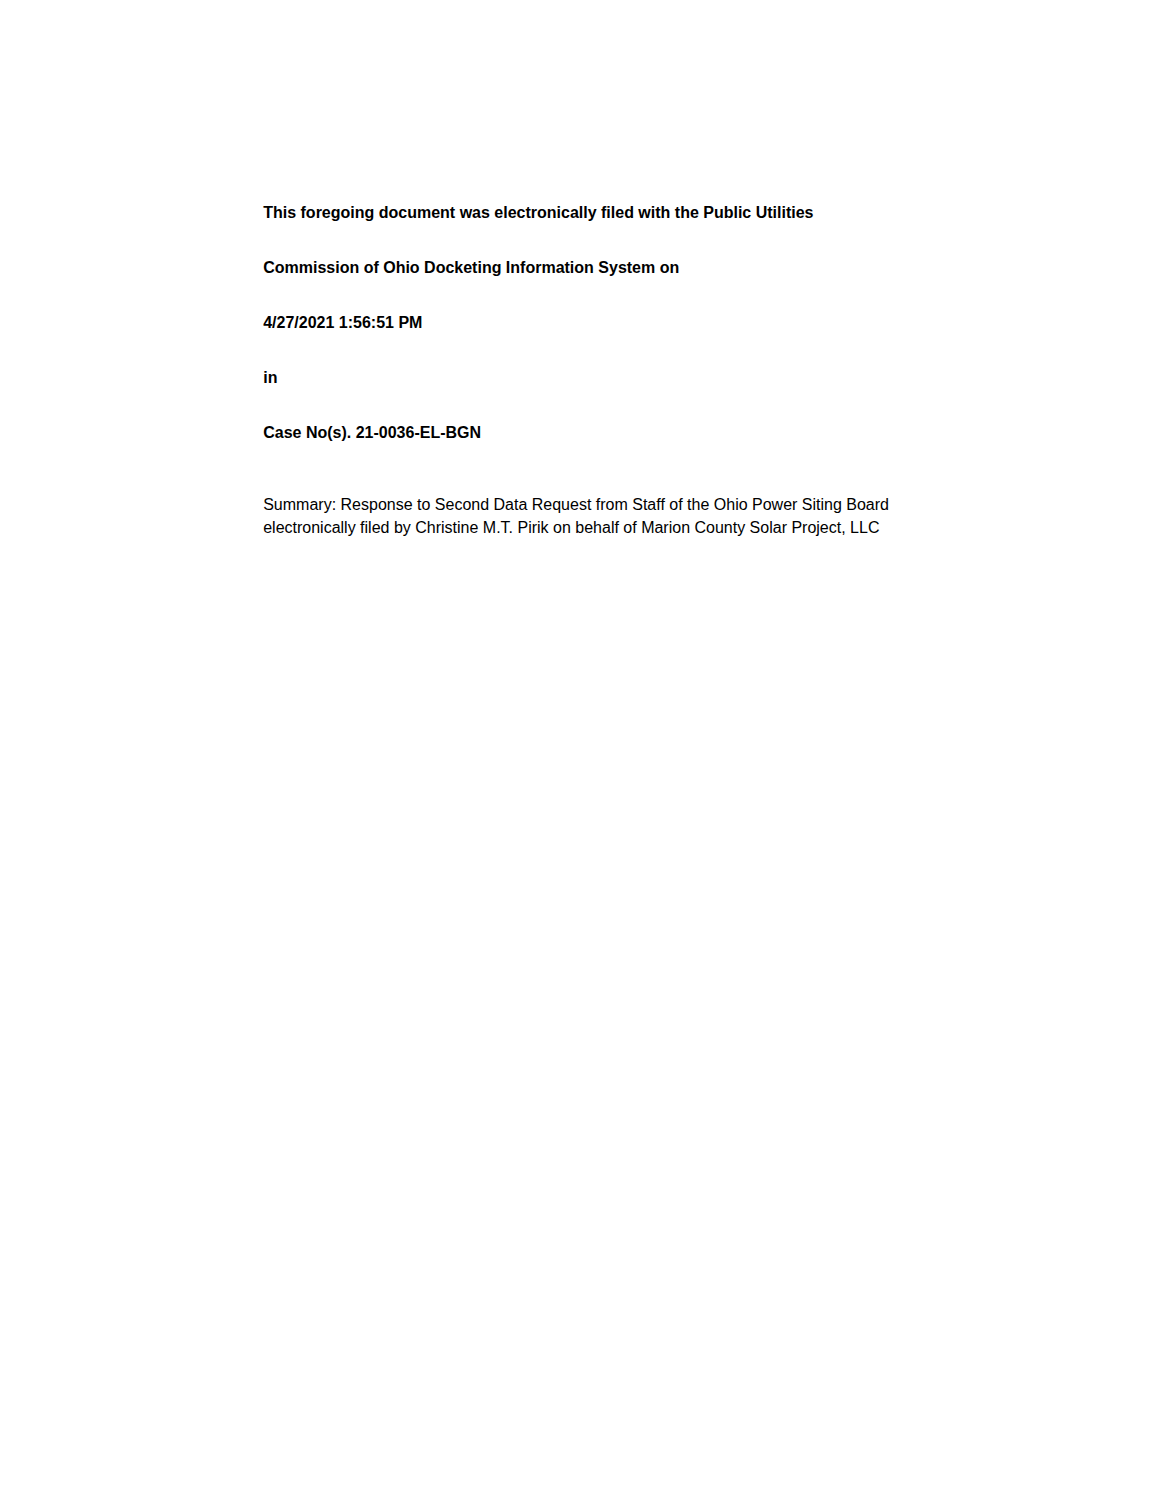This foregoing document was electronically filed with the Public Utilities
Commission of Ohio Docketing Information System on
4/27/2021 1:56:51 PM
in
Case No(s). 21-0036-EL-BGN
Summary: Response to Second Data Request from Staff of the Ohio Power Siting Board electronically filed by Christine M.T. Pirik on behalf of Marion County Solar Project, LLC